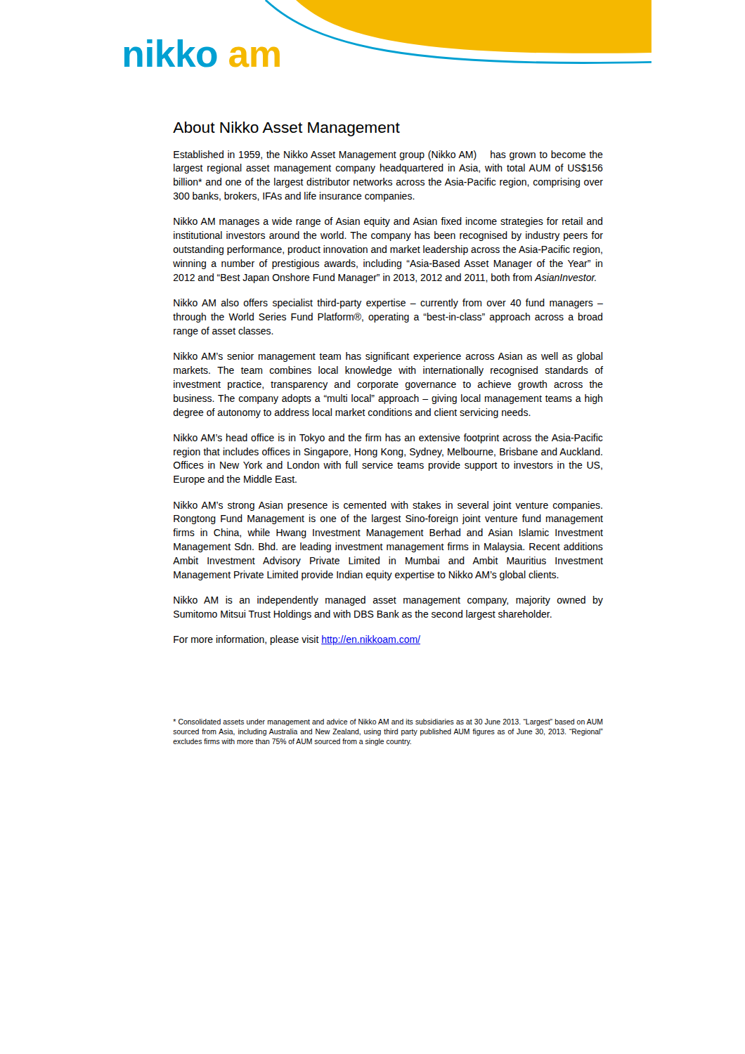nikko am
About Nikko Asset Management
Established in 1959, the Nikko Asset Management group (Nikko AM) has grown to become the largest regional asset management company headquartered in Asia, with total AUM of US$156 billion* and one of the largest distributor networks across the Asia-Pacific region, comprising over 300 banks, brokers, IFAs and life insurance companies.
Nikko AM manages a wide range of Asian equity and Asian fixed income strategies for retail and institutional investors around the world. The company has been recognised by industry peers for outstanding performance, product innovation and market leadership across the Asia-Pacific region, winning a number of prestigious awards, including “Asia-Based Asset Manager of the Year” in 2012 and “Best Japan Onshore Fund Manager” in 2013, 2012 and 2011, both from AsianInvestor.
Nikko AM also offers specialist third-party expertise – currently from over 40 fund managers – through the World Series Fund Platform®, operating a “best-in-class” approach across a broad range of asset classes.
Nikko AM’s senior management team has significant experience across Asian as well as global markets. The team combines local knowledge with internationally recognised standards of investment practice, transparency and corporate governance to achieve growth across the business. The company adopts a “multi local” approach – giving local management teams a high degree of autonomy to address local market conditions and client servicing needs.
Nikko AM’s head office is in Tokyo and the firm has an extensive footprint across the Asia-Pacific region that includes offices in Singapore, Hong Kong, Sydney, Melbourne, Brisbane and Auckland. Offices in New York and London with full service teams provide support to investors in the US, Europe and the Middle East.
Nikko AM’s strong Asian presence is cemented with stakes in several joint venture companies. Rongtong Fund Management is one of the largest Sino-foreign joint venture fund management firms in China, while Hwang Investment Management Berhad and Asian Islamic Investment Management Sdn. Bhd. are leading investment management firms in Malaysia. Recent additions Ambit Investment Advisory Private Limited in Mumbai and Ambit Mauritius Investment Management Private Limited provide Indian equity expertise to Nikko AM’s global clients.
Nikko AM is an independently managed asset management company, majority owned by Sumitomo Mitsui Trust Holdings and with DBS Bank as the second largest shareholder.
For more information, please visit http://en.nikkoam.com/
* Consolidated assets under management and advice of Nikko AM and its subsidiaries as at 30 June 2013. “Largest” based on AUM sourced from Asia, including Australia and New Zealand, using third party published AUM figures as of June 30, 2013. “Regional” excludes firms with more than 75% of AUM sourced from a single country.